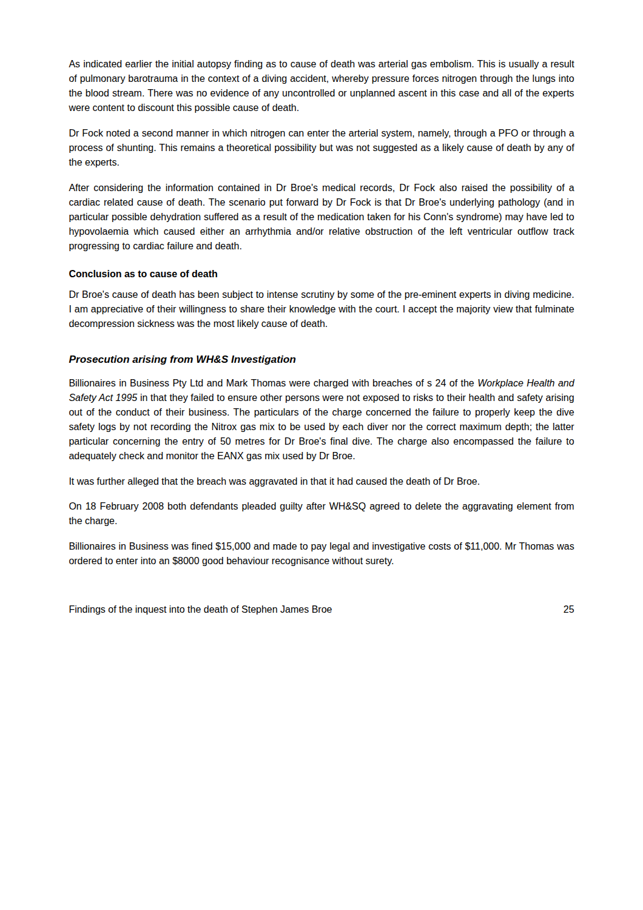As indicated earlier the initial autopsy finding as to cause of death was arterial gas embolism. This is usually a result of pulmonary barotrauma in the context of a diving accident, whereby pressure forces nitrogen through the lungs into the blood stream. There was no evidence of any uncontrolled or unplanned ascent in this case and all of the experts were content to discount this possible cause of death.
Dr Fock noted a second manner in which nitrogen can enter the arterial system, namely, through a PFO or through a process of shunting. This remains a theoretical possibility but was not suggested as a likely cause of death by any of the experts.
After considering the information contained in Dr Broe's medical records, Dr Fock also raised the possibility of a cardiac related cause of death. The scenario put forward by Dr Fock is that Dr Broe's underlying pathology (and in particular possible dehydration suffered as a result of the medication taken for his Conn's syndrome) may have led to hypovolaemia which caused either an arrhythmia and/or relative obstruction of the left ventricular outflow track progressing to cardiac failure and death.
Conclusion as to cause of death
Dr Broe's cause of death has been subject to intense scrutiny by some of the pre-eminent experts in diving medicine. I am appreciative of their willingness to share their knowledge with the court. I accept the majority view that fulminate decompression sickness was the most likely cause of death.
Prosecution arising from WH&S Investigation
Billionaires in Business Pty Ltd and Mark Thomas were charged with breaches of s 24 of the Workplace Health and Safety Act 1995 in that they failed to ensure other persons were not exposed to risks to their health and safety arising out of the conduct of their business. The particulars of the charge concerned the failure to properly keep the dive safety logs by not recording the Nitrox gas mix to be used by each diver nor the correct maximum depth; the latter particular concerning the entry of 50 metres for Dr Broe's final dive. The charge also encompassed the failure to adequately check and monitor the EANX gas mix used by Dr Broe.
It was further alleged that the breach was aggravated in that it had caused the death of Dr Broe.
On 18 February 2008 both defendants pleaded guilty after WH&SQ agreed to delete the aggravating element from the charge.
Billionaires in Business was fined $15,000 and made to pay legal and investigative costs of $11,000. Mr Thomas was ordered to enter into an $8000 good behaviour recognisance without surety.
Findings of the inquest into the death of Stephen James Broe 25